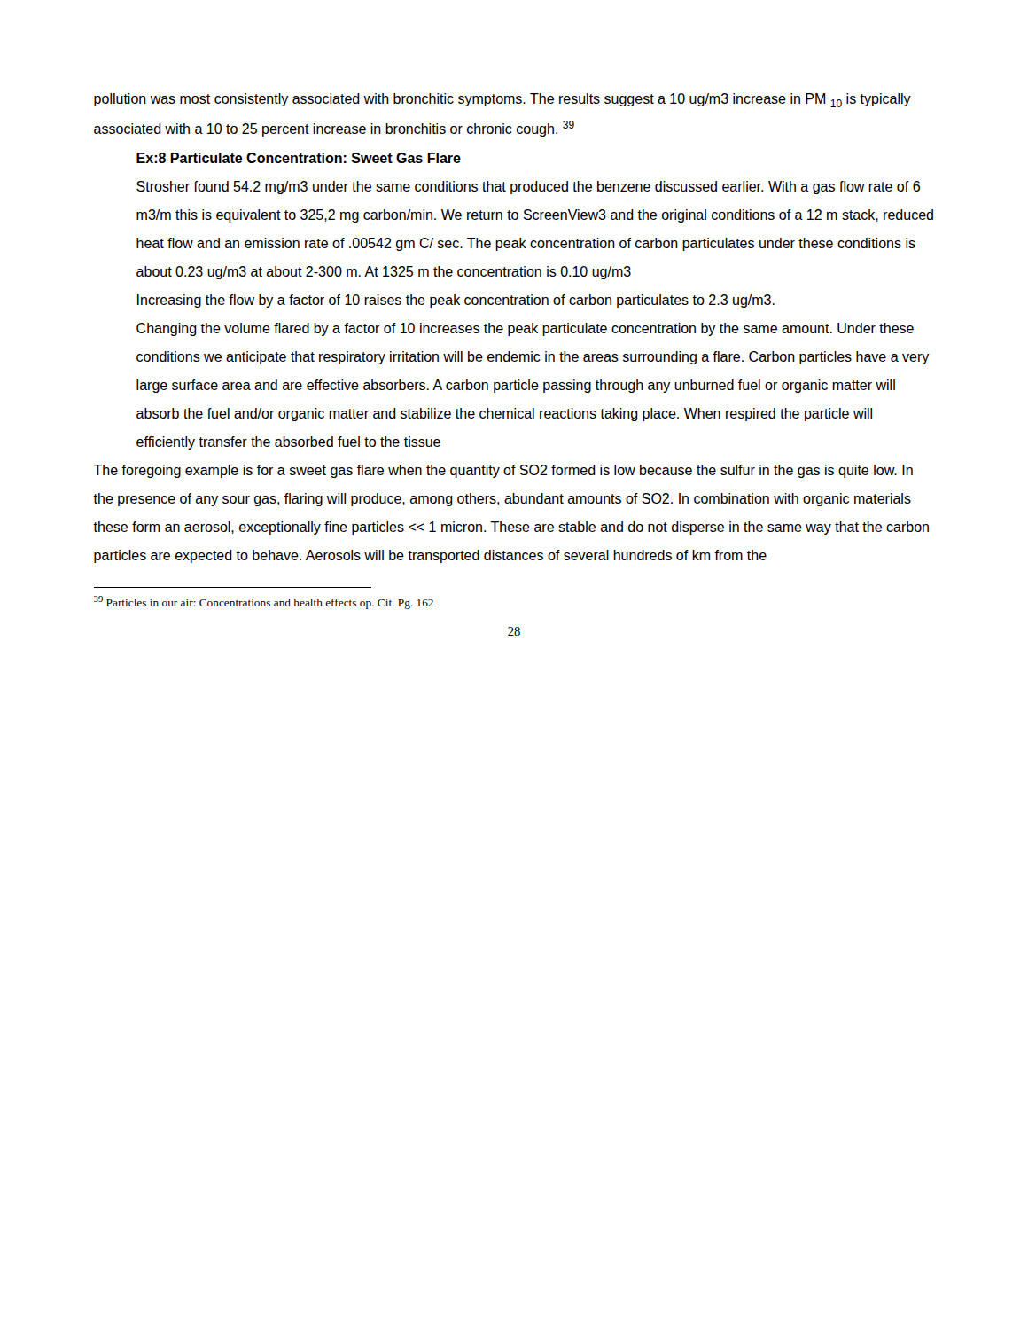pollution was most consistently associated with bronchitic symptoms. The results suggest a 10 ug/m3 increase in PM 10 is typically associated with a 10 to 25 percent increase in bronchitis or chronic cough. 39
Ex:8 Particulate Concentration: Sweet Gas Flare
Strosher found 54.2 mg/m3 under the same conditions that produced the benzene discussed earlier. With a gas flow rate of 6 m3/m this is equivalent to 325,2 mg carbon/min. We return to ScreenView3 and the original conditions of a 12 m stack, reduced heat flow and an emission rate of .00542 gm C/ sec. The peak concentration of carbon particulates under these conditions is about 0.23 ug/m3 at about 2-300 m. At 1325 m the concentration is 0.10 ug/m3
Increasing the flow by a factor of 10 raises the peak concentration of carbon particulates to 2.3 ug/m3.
Changing the volume flared by a factor of 10 increases the peak particulate concentration by the same amount. Under these conditions we anticipate that respiratory irritation will be endemic in the areas surrounding a flare. Carbon particles have a very large surface area and are effective absorbers. A carbon particle passing through any unburned fuel or organic matter will absorb the fuel and/or organic matter and stabilize the chemical reactions taking place. When respired the particle will efficiently transfer the absorbed fuel to the tissue
The foregoing example is for a sweet gas flare when the quantity of SO2 formed is low because the sulfur in the gas is quite low. In the presence of any sour gas, flaring will produce, among others, abundant amounts of SO2. In combination with organic materials these form an aerosol, exceptionally fine particles << 1 micron. These are stable and do not disperse in the same way that the carbon particles are expected to behave. Aerosols will be transported distances of several hundreds of km from the
39 Particles in our air: Concentrations and health effects op. Cit. Pg. 162
28